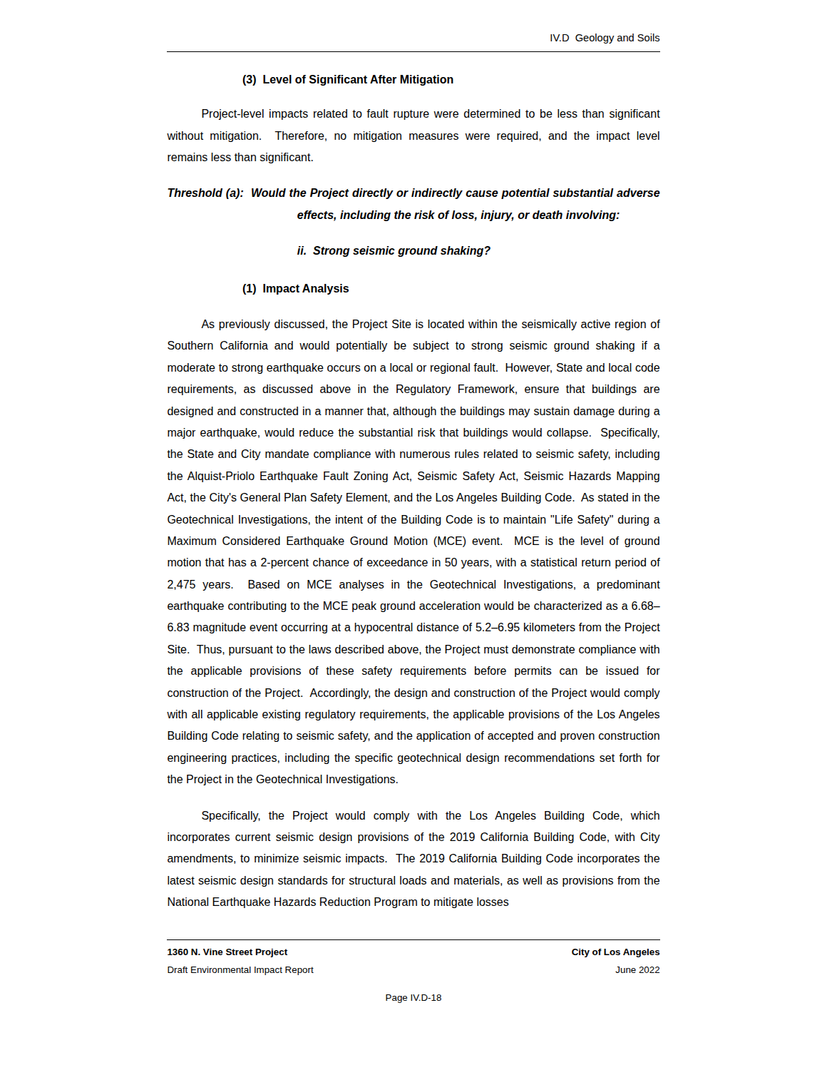IV.D Geology and Soils
(3) Level of Significant After Mitigation
Project-level impacts related to fault rupture were determined to be less than significant without mitigation. Therefore, no mitigation measures were required, and the impact level remains less than significant.
Threshold (a): Would the Project directly or indirectly cause potential substantial adverse effects, including the risk of loss, injury, or death involving:
ii. Strong seismic ground shaking?
(1) Impact Analysis
As previously discussed, the Project Site is located within the seismically active region of Southern California and would potentially be subject to strong seismic ground shaking if a moderate to strong earthquake occurs on a local or regional fault. However, State and local code requirements, as discussed above in the Regulatory Framework, ensure that buildings are designed and constructed in a manner that, although the buildings may sustain damage during a major earthquake, would reduce the substantial risk that buildings would collapse. Specifically, the State and City mandate compliance with numerous rules related to seismic safety, including the Alquist-Priolo Earthquake Fault Zoning Act, Seismic Safety Act, Seismic Hazards Mapping Act, the City's General Plan Safety Element, and the Los Angeles Building Code. As stated in the Geotechnical Investigations, the intent of the Building Code is to maintain "Life Safety" during a Maximum Considered Earthquake Ground Motion (MCE) event. MCE is the level of ground motion that has a 2-percent chance of exceedance in 50 years, with a statistical return period of 2,475 years. Based on MCE analyses in the Geotechnical Investigations, a predominant earthquake contributing to the MCE peak ground acceleration would be characterized as a 6.68–6.83 magnitude event occurring at a hypocentral distance of 5.2–6.95 kilometers from the Project Site. Thus, pursuant to the laws described above, the Project must demonstrate compliance with the applicable provisions of these safety requirements before permits can be issued for construction of the Project. Accordingly, the design and construction of the Project would comply with all applicable existing regulatory requirements, the applicable provisions of the Los Angeles Building Code relating to seismic safety, and the application of accepted and proven construction engineering practices, including the specific geotechnical design recommendations set forth for the Project in the Geotechnical Investigations.
Specifically, the Project would comply with the Los Angeles Building Code, which incorporates current seismic design provisions of the 2019 California Building Code, with City amendments, to minimize seismic impacts. The 2019 California Building Code incorporates the latest seismic design standards for structural loads and materials, as well as provisions from the National Earthquake Hazards Reduction Program to mitigate losses
| 1360 N. Vine Street Project | City of Los Angeles |
| Draft Environmental Impact Report | June 2022 |
Page IV.D-18